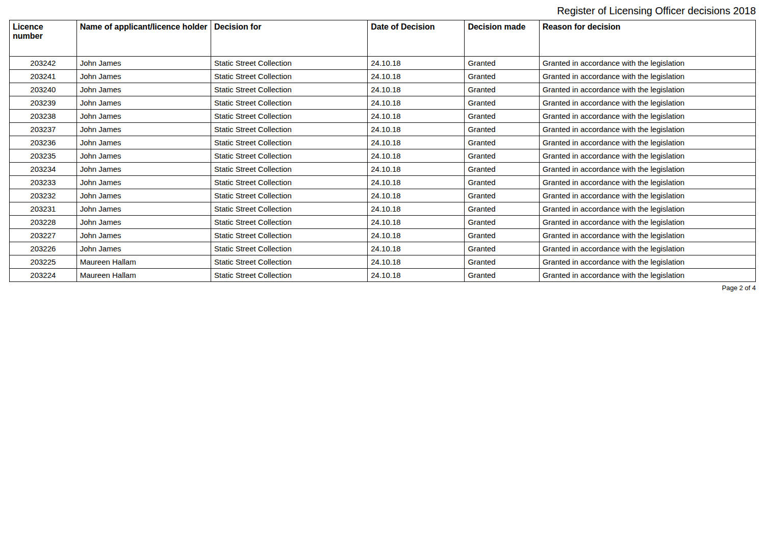Register of Licensing Officer decisions 2018
| Licence number | Name of applicant/licence holder | Decision for | Date of Decision | Decision made | Reason for decision |
| --- | --- | --- | --- | --- | --- |
| 203242 | John James | Static Street Collection | 24.10.18 | Granted | Granted in accordance with the legislation |
| 203241 | John James | Static Street Collection | 24.10.18 | Granted | Granted in accordance with the legislation |
| 203240 | John James | Static Street Collection | 24.10.18 | Granted | Granted in accordance with the legislation |
| 203239 | John James | Static Street Collection | 24.10.18 | Granted | Granted in accordance with the legislation |
| 203238 | John James | Static Street Collection | 24.10.18 | Granted | Granted in accordance with the legislation |
| 203237 | John James | Static Street Collection | 24.10.18 | Granted | Granted in accordance with the legislation |
| 203236 | John James | Static Street Collection | 24.10.18 | Granted | Granted in accordance with the legislation |
| 203235 | John James | Static Street Collection | 24.10.18 | Granted | Granted in accordance with the legislation |
| 203234 | John James | Static Street Collection | 24.10.18 | Granted | Granted in accordance with the legislation |
| 203233 | John James | Static Street Collection | 24.10.18 | Granted | Granted in accordance with the legislation |
| 203232 | John James | Static Street Collection | 24.10.18 | Granted | Granted in accordance with the legislation |
| 203231 | John James | Static Street Collection | 24.10.18 | Granted | Granted in accordance with the legislation |
| 203228 | John James | Static Street Collection | 24.10.18 | Granted | Granted in accordance with the legislation |
| 203227 | John James | Static Street Collection | 24.10.18 | Granted | Granted in accordance with the legislation |
| 203226 | John James | Static Street Collection | 24.10.18 | Granted | Granted in accordance with the legislation |
| 203225 | Maureen Hallam | Static Street Collection | 24.10.18 | Granted | Granted in accordance with the legislation |
| 203224 | Maureen Hallam | Static Street Collection | 24.10.18 | Granted | Granted in accordance with the legislation |
Page 2 of 4